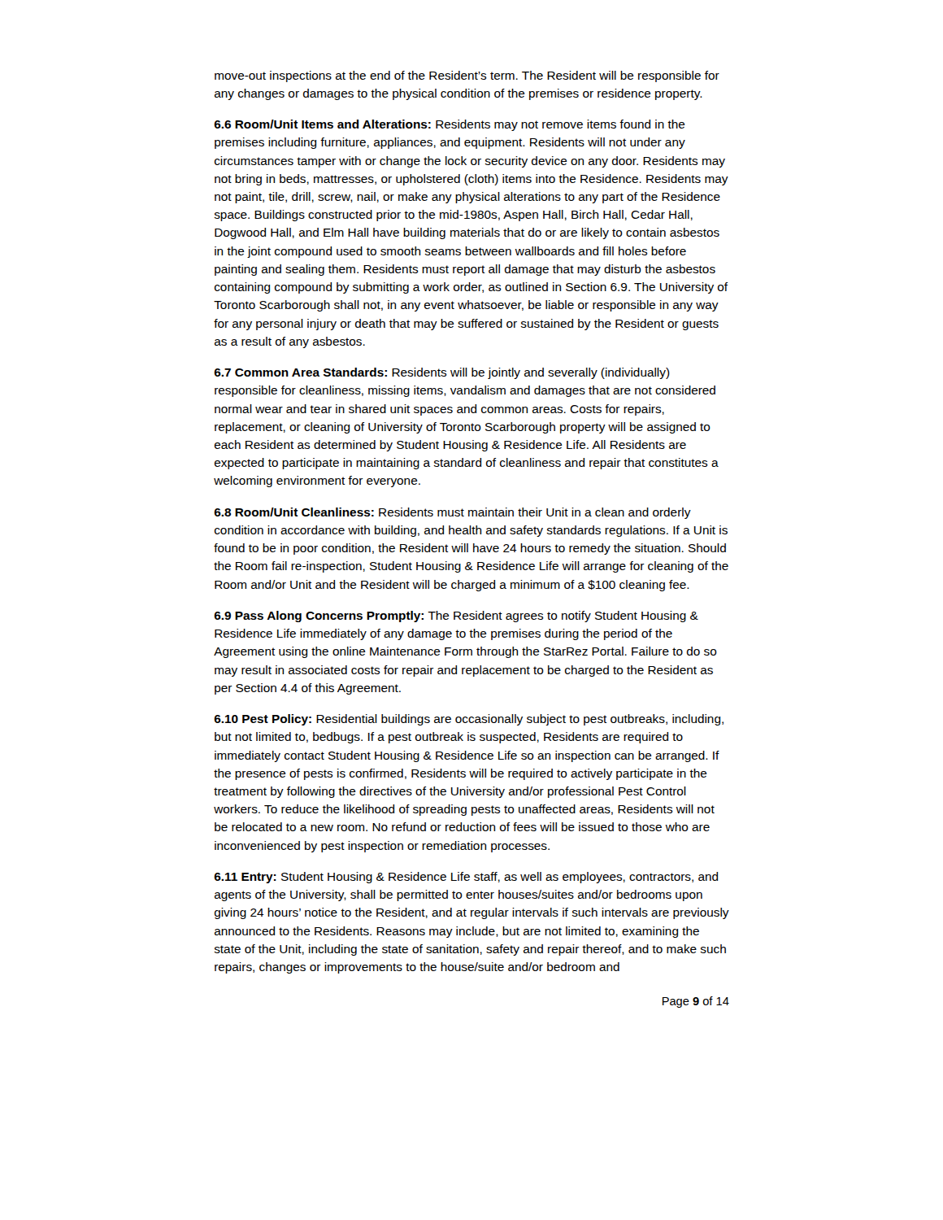move-out inspections at the end of the Resident’s term. The Resident will be responsible for any changes or damages to the physical condition of the premises or residence property.
6.6 Room/Unit Items and Alterations: Residents may not remove items found in the premises including furniture, appliances, and equipment. Residents will not under any circumstances tamper with or change the lock or security device on any door. Residents may not bring in beds, mattresses, or upholstered (cloth) items into the Residence. Residents may not paint, tile, drill, screw, nail, or make any physical alterations to any part of the Residence space. Buildings constructed prior to the mid-1980s, Aspen Hall, Birch Hall, Cedar Hall, Dogwood Hall, and Elm Hall have building materials that do or are likely to contain asbestos in the joint compound used to smooth seams between wallboards and fill holes before painting and sealing them. Residents must report all damage that may disturb the asbestos containing compound by submitting a work order, as outlined in Section 6.9. The University of Toronto Scarborough shall not, in any event whatsoever, be liable or responsible in any way for any personal injury or death that may be suffered or sustained by the Resident or guests as a result of any asbestos.
6.7 Common Area Standards: Residents will be jointly and severally (individually) responsible for cleanliness, missing items, vandalism and damages that are not considered normal wear and tear in shared unit spaces and common areas. Costs for repairs, replacement, or cleaning of University of Toronto Scarborough property will be assigned to each Resident as determined by Student Housing & Residence Life. All Residents are expected to participate in maintaining a standard of cleanliness and repair that constitutes a welcoming environment for everyone.
6.8 Room/Unit Cleanliness: Residents must maintain their Unit in a clean and orderly condition in accordance with building, and health and safety standards regulations. If a Unit is found to be in poor condition, the Resident will have 24 hours to remedy the situation. Should the Room fail re-inspection, Student Housing & Residence Life will arrange for cleaning of the Room and/or Unit and the Resident will be charged a minimum of a $100 cleaning fee.
6.9 Pass Along Concerns Promptly: The Resident agrees to notify Student Housing & Residence Life immediately of any damage to the premises during the period of the Agreement using the online Maintenance Form through the StarRez Portal. Failure to do so may result in associated costs for repair and replacement to be charged to the Resident as per Section 4.4 of this Agreement.
6.10 Pest Policy: Residential buildings are occasionally subject to pest outbreaks, including, but not limited to, bedbugs. If a pest outbreak is suspected, Residents are required to immediately contact Student Housing & Residence Life so an inspection can be arranged. If the presence of pests is confirmed, Residents will be required to actively participate in the treatment by following the directives of the University and/or professional Pest Control workers. To reduce the likelihood of spreading pests to unaffected areas, Residents will not be relocated to a new room. No refund or reduction of fees will be issued to those who are inconvenienced by pest inspection or remediation processes.
6.11 Entry: Student Housing & Residence Life staff, as well as employees, contractors, and agents of the University, shall be permitted to enter houses/suites and/or bedrooms upon giving 24 hours’ notice to the Resident, and at regular intervals if such intervals are previously announced to the Residents. Reasons may include, but are not limited to, examining the state of the Unit, including the state of sanitation, safety and repair thereof, and to make such repairs, changes or improvements to the house/suite and/or bedroom and
Page 9 of 14